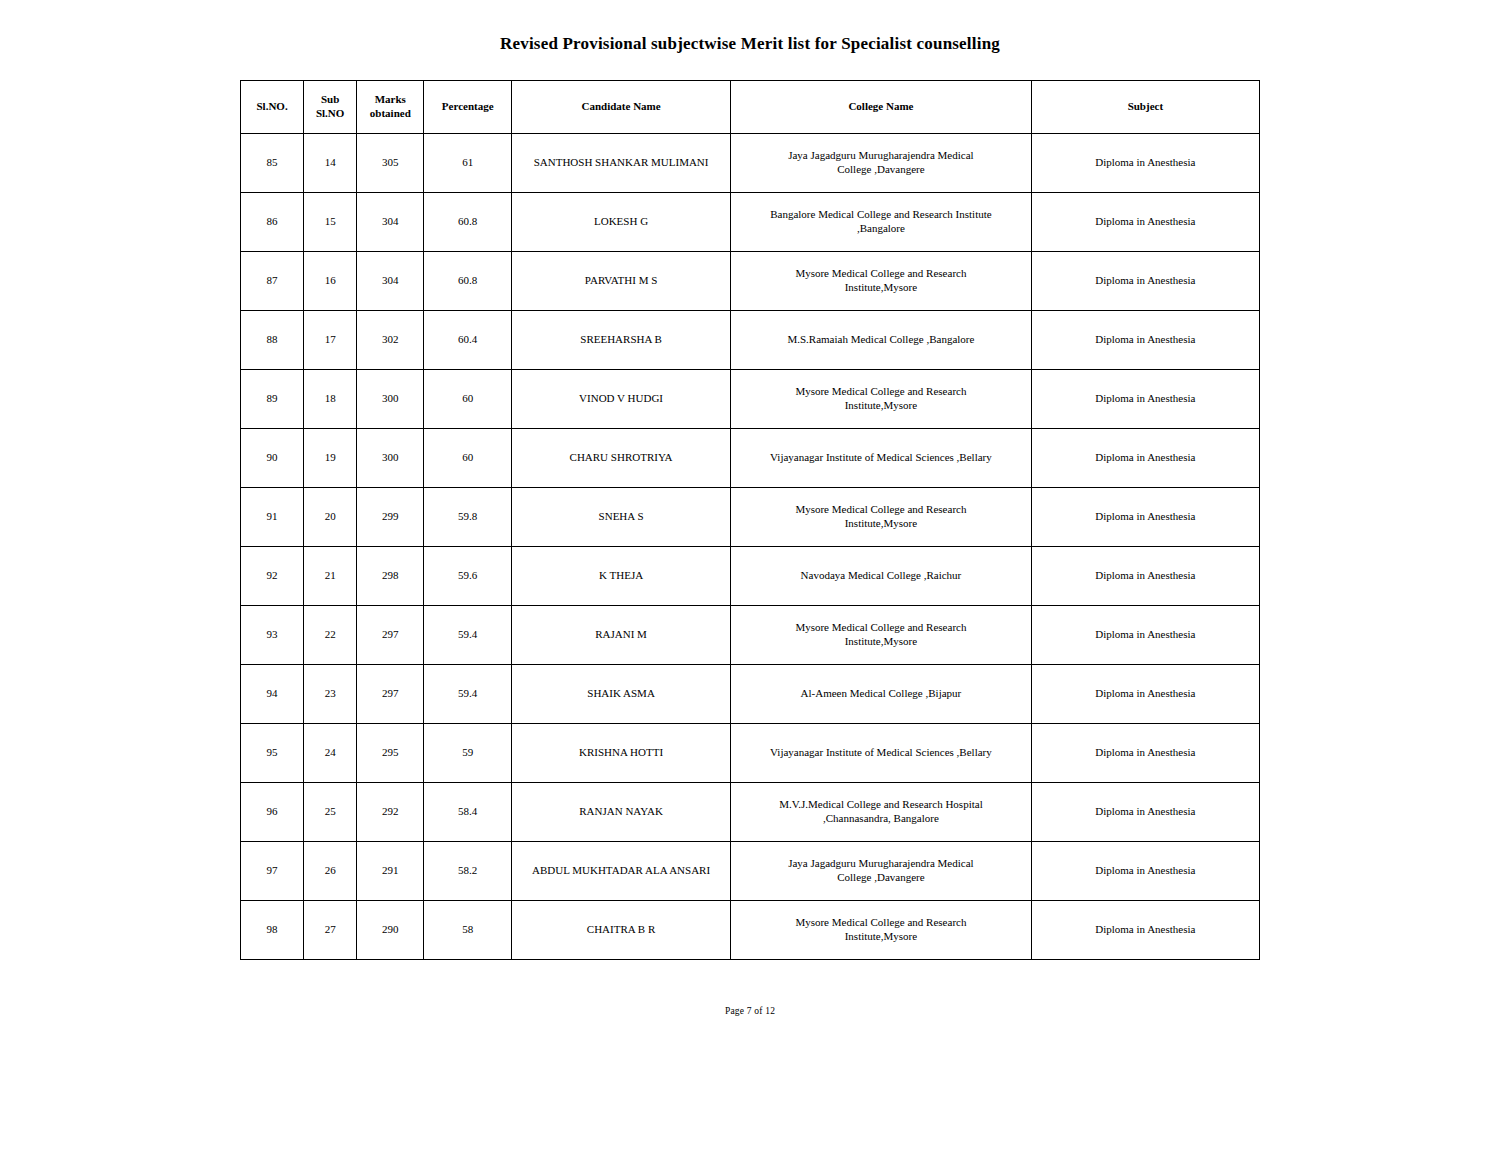Revised Provisional subjectwise Merit list for Specialist counselling
| Sl.NO. | Sub Sl.NO | Marks obtained | Percentage | Candidate Name | College Name | Subject |
| --- | --- | --- | --- | --- | --- | --- |
| 85 | 14 | 305 | 61 | SANTHOSH SHANKAR MULIMANI | Jaya Jagadguru Murugharajendra Medical College ,Davangere | Diploma in Anesthesia |
| 86 | 15 | 304 | 60.8 | LOKESH G | Bangalore Medical College and Research Institute ,Bangalore | Diploma in Anesthesia |
| 87 | 16 | 304 | 60.8 | PARVATHI M S | Mysore Medical College and Research Institute,Mysore | Diploma in Anesthesia |
| 88 | 17 | 302 | 60.4 | SREEHARSHA B | M.S.Ramaiah Medical College ,Bangalore | Diploma in Anesthesia |
| 89 | 18 | 300 | 60 | VINOD V HUDGI | Mysore Medical College and Research Institute,Mysore | Diploma in Anesthesia |
| 90 | 19 | 300 | 60 | CHARU SHROTRIYA | Vijayanagar Institute of Medical Sciences ,Bellary | Diploma in Anesthesia |
| 91 | 20 | 299 | 59.8 | SNEHA S | Mysore Medical College and Research Institute,Mysore | Diploma in Anesthesia |
| 92 | 21 | 298 | 59.6 | K THEJA | Navodaya Medical College ,Raichur | Diploma in Anesthesia |
| 93 | 22 | 297 | 59.4 | RAJANI M | Mysore Medical College and Research Institute,Mysore | Diploma in Anesthesia |
| 94 | 23 | 297 | 59.4 | SHAIK ASMA | Al-Ameen Medical College ,Bijapur | Diploma in Anesthesia |
| 95 | 24 | 295 | 59 | KRISHNA HOTTI | Vijayanagar Institute of Medical Sciences ,Bellary | Diploma in Anesthesia |
| 96 | 25 | 292 | 58.4 | RANJAN NAYAK | M.V.J.Medical College and Research Hospital ,Channasandra, Bangalore | Diploma in Anesthesia |
| 97 | 26 | 291 | 58.2 | ABDUL MUKHTADAR ALA ANSARI | Jaya Jagadguru Murugharajendra Medical College ,Davangere | Diploma in Anesthesia |
| 98 | 27 | 290 | 58 | CHAITRA B R | Mysore Medical College and Research Institute,Mysore | Diploma in Anesthesia |
Page 7 of 12